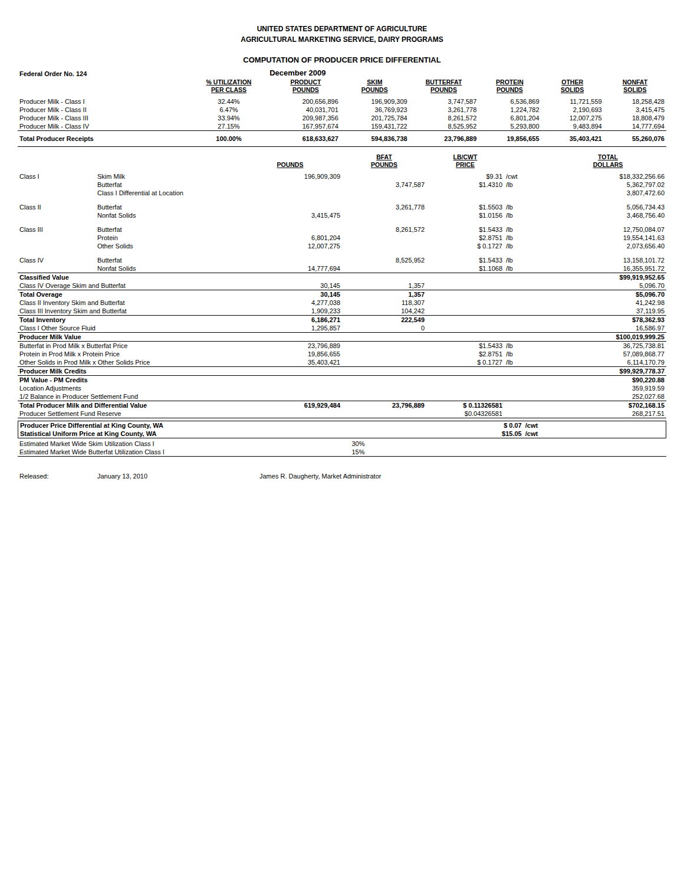UNITED STATES DEPARTMENT OF AGRICULTURE
AGRICULTURAL MARKETING SERVICE, DAIRY PROGRAMS
COMPUTATION OF PRODUCER PRICE DIFFERENTIAL
| Federal Order No. 124 | December 2009 | |
| | % UTILIZATION PER CLASS | PRODUCT POUNDS | SKIM POUNDS | BUTTERFAT POUNDS | PROTEIN POUNDS | OTHER SOLIDS | NONFAT SOLIDS |
| Producer Milk - Class I | 32.44% | 200,656,896 | 196,909,309 | 3,747,587 | 6,536,869 | 11,721,559 | 18,258,428 |
| Producer Milk - Class II | 6.47% | 40,031,701 | 36,769,923 | 3,261,778 | 1,224,782 | 2,190,693 | 3,415,475 |
| Producer Milk - Class III | 33.94% | 209,987,356 | 201,725,784 | 8,261,572 | 6,801,204 | 12,007,275 | 18,808,479 |
| Producer Milk - Class IV | 27.15% | 167,957,674 | 159,431,722 | 8,525,952 | 5,293,800 | 9,483,894 | 14,777,694 |
| Total Producer Receipts | 100.00% | 618,633,627 | 594,836,738 | 23,796,889 | 19,856,655 | 35,403,421 | 55,260,076 |
| | | POUNDS | BFAT POUNDS | LB/CWT PRICE | | TOTAL DOLLARS |
| Class I | Skim Milk | 196,909,309 | | $9.31 | /cwt | $18,332,256.66 |
| | Butterfat | | 3,747,587 | $1.4310 | /lb | 5,362,797.02 |
| | Class I Differential at Location | | | | | 3,807,472.60 |
| Class II | Butterfat | | 3,261,778 | $1.5503 | /lb | 5,056,734.43 |
| | Nonfat Solids | 3,415,475 | | $1.0156 | /lb | 3,468,756.40 |
| Class III | Butterfat | | 8,261,572 | $1.5433 | /lb | 12,750,084.07 |
| | Protein | 6,801,204 | | $2.8751 | /lb | 19,554,141.63 |
| | Other Solids | 12,007,275 | | $ 0.1727 | /lb | 2,073,656.40 |
| Class IV | Butterfat | | 8,525,952 | $1.5433 | /lb | 13,158,101.72 |
| | Nonfat Solids | 14,777,694 | | $1.1068 | /lb | 16,355,951.72 |
| Classified Value | | | | | $99,919,952.65 |
| Class IV Overage Skim and Butterfat | 30,145 | 1,357 | | | 5,096.70 |
| Total Overage | 30,145 | 1,357 | | | $5,096.70 |
| Class II Inventory Skim and Butterfat | 4,277,038 | 118,307 | | | 41,242.98 |
| Class III Inventory Skim and Butterfat | 1,909,233 | 104,242 | | | 37,119.95 |
| Total Inventory | 6,186,271 | 222,549 | | | $78,362.93 |
| Class I Other Source Fluid | 1,295,857 | 0 | | | 16,586.97 |
| Producer Milk Value | | | | | $100,019,999.25 |
| Butterfat in Prod Milk x Butterfat Price | 23,796,889 | | $1.5433 | /lb | 36,725,738.81 |
| Protein in Prod Milk x Protein Price | 19,856,655 | | $2.8751 | /lb | 57,089,868.77 |
| Other Solids in Prod Milk x Other Solids Price | 35,403,421 | | $ 0.1727 | /lb | 6,114,170.79 |
| Producer Milk Credits | | | | | $99,929,778.37 |
| PM Value - PM Credits | | | | | $90,220.88 |
| Location Adjustments | | | | | 359,919.59 |
| 1/2 Balance in Producer Settlement Fund | | | | | 252,027.68 |
| Total Producer Milk and Differential Value | 619,929,484 | 23,796,889 | $ 0.11326581 | | $702,168.15 |
| Producer Settlement Fund Reserve | | | $0.04326581 | | 268,217.51 |
| Producer Price Differential at King County, WA | $ 0.07 | /cwt |
| Statistical Uniform Price at King County, WA | $15.05 | /cwt |
| Estimated Market Wide Skim Utilization Class I | 30% | |
| Estimated Market Wide Butterfat Utilization Class I | 15% | |
| Released: | January 13, 2010 | James R. Daugherty, Market Administrator |